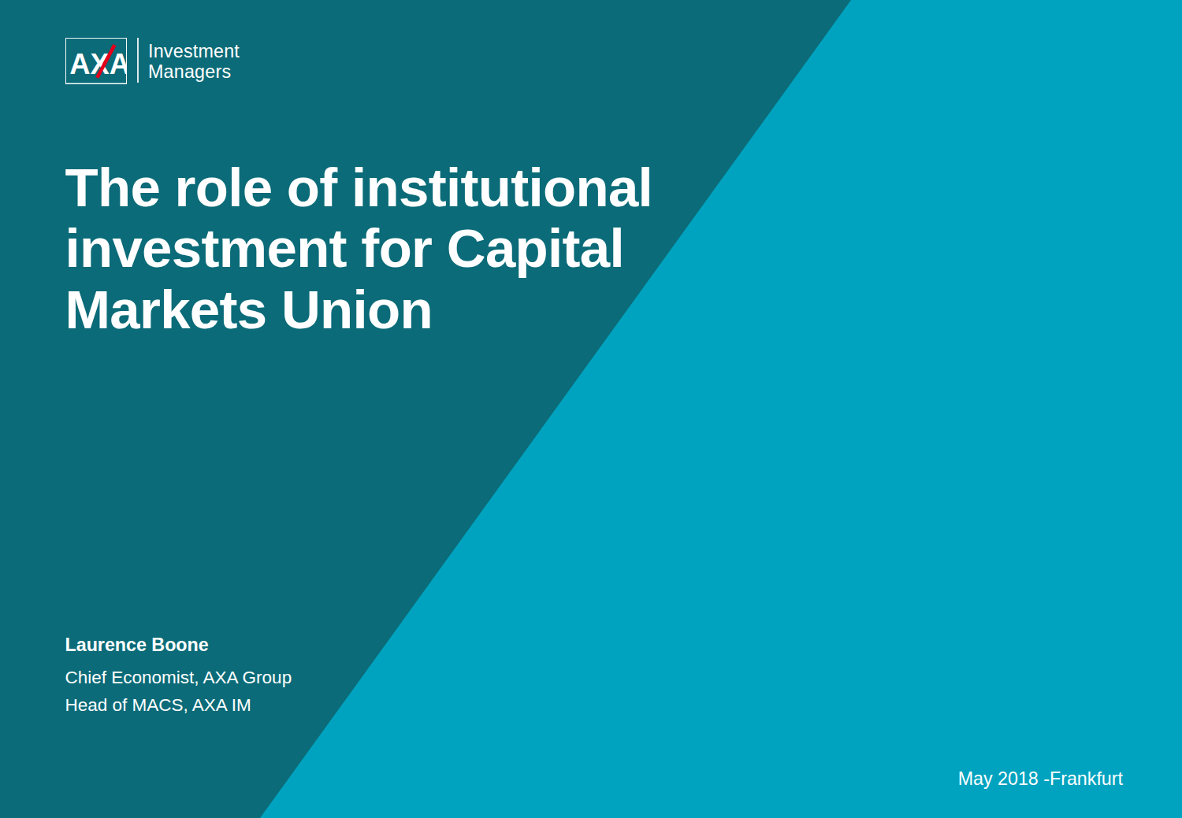AXA
Investment Managers
The role of institutional investment for Capital Markets Union
Laurence Boone
Chief Economist, AXA Group
Head of MACS, AXA IM
May 2018 -Frankfurt